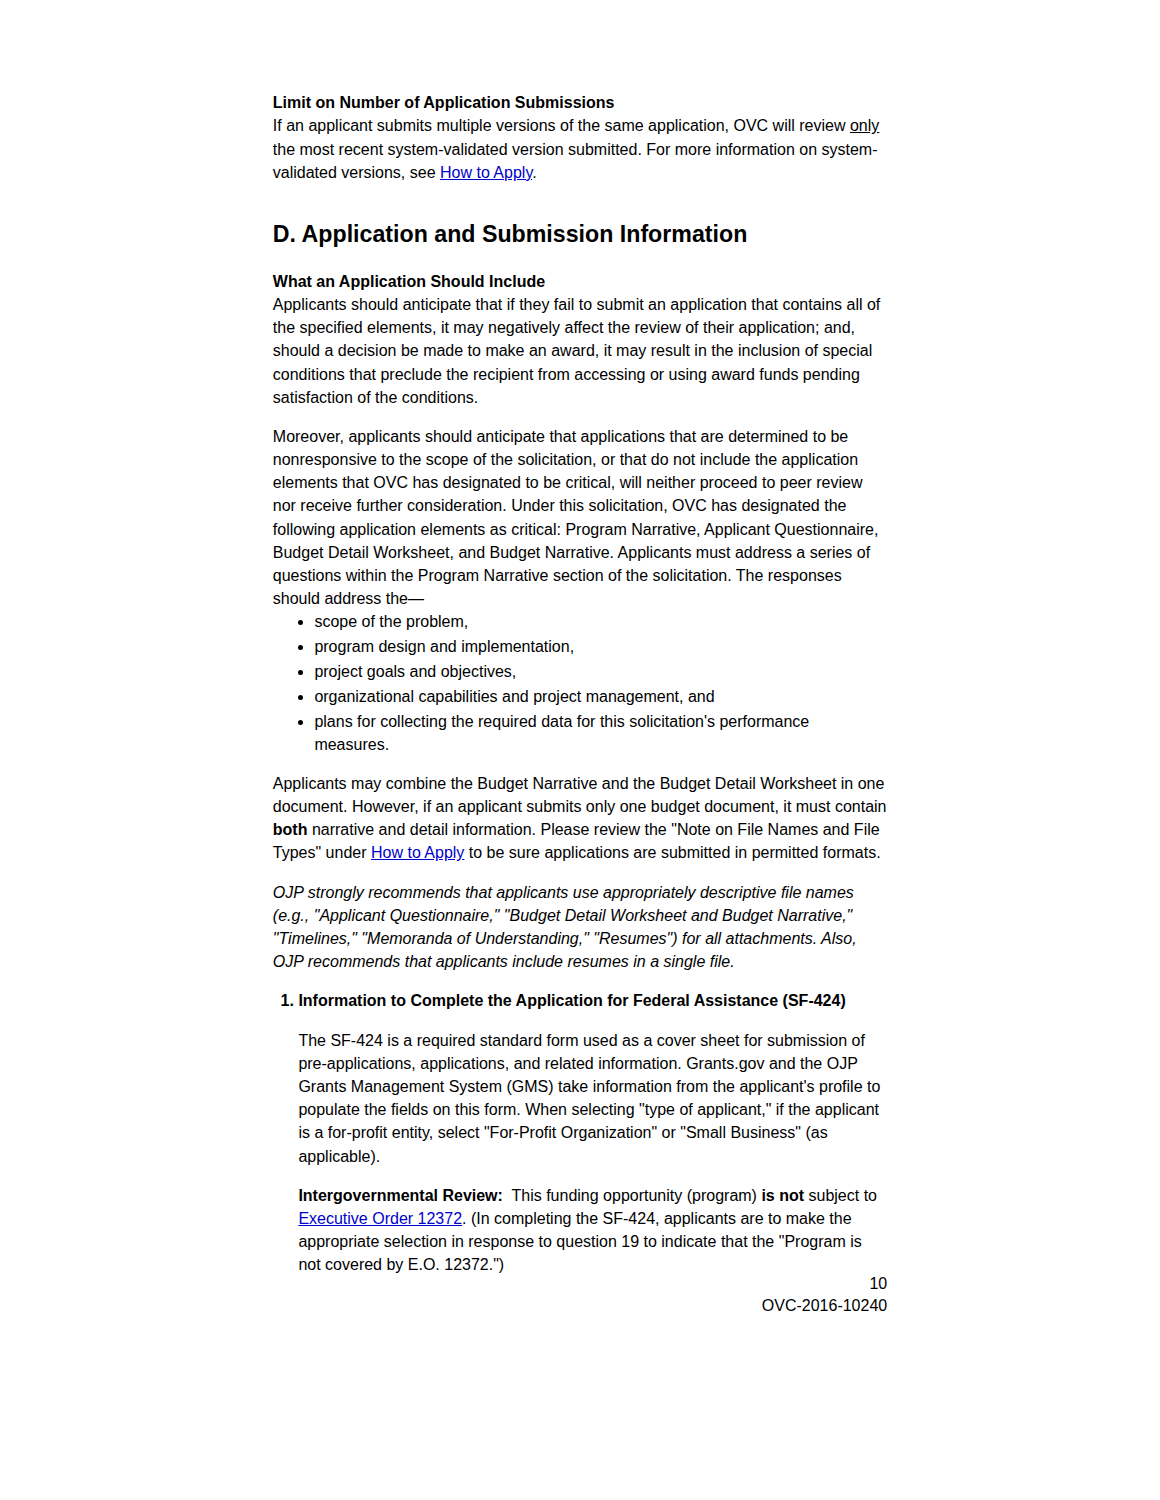Limit on Number of Application Submissions
If an applicant submits multiple versions of the same application, OVC will review only the most recent system-validated version submitted. For more information on system-validated versions, see How to Apply.
D. Application and Submission Information
What an Application Should Include
Applicants should anticipate that if they fail to submit an application that contains all of the specified elements, it may negatively affect the review of their application; and, should a decision be made to make an award, it may result in the inclusion of special conditions that preclude the recipient from accessing or using award funds pending satisfaction of the conditions.
Moreover, applicants should anticipate that applications that are determined to be nonresponsive to the scope of the solicitation, or that do not include the application elements that OVC has designated to be critical, will neither proceed to peer review nor receive further consideration. Under this solicitation, OVC has designated the following application elements as critical: Program Narrative, Applicant Questionnaire, Budget Detail Worksheet, and Budget Narrative. Applicants must address a series of questions within the Program Narrative section of the solicitation. The responses should address the—
scope of the problem,
program design and implementation,
project goals and objectives,
organizational capabilities and project management, and
plans for collecting the required data for this solicitation's performance measures.
Applicants may combine the Budget Narrative and the Budget Detail Worksheet in one document. However, if an applicant submits only one budget document, it must contain both narrative and detail information. Please review the "Note on File Names and File Types" under How to Apply to be sure applications are submitted in permitted formats.
OJP strongly recommends that applicants use appropriately descriptive file names (e.g., "Applicant Questionnaire," "Budget Detail Worksheet and Budget Narrative," "Timelines," "Memoranda of Understanding," "Resumes") for all attachments. Also, OJP recommends that applicants include resumes in a single file.
Information to Complete the Application for Federal Assistance (SF-424)
The SF-424 is a required standard form used as a cover sheet for submission of pre-applications, applications, and related information. Grants.gov and the OJP Grants Management System (GMS) take information from the applicant's profile to populate the fields on this form. When selecting "type of applicant," if the applicant is a for-profit entity, select "For-Profit Organization" or "Small Business" (as applicable).
Intergovernmental Review: This funding opportunity (program) is not subject to Executive Order 12372. (In completing the SF-424, applicants are to make the appropriate selection in response to question 19 to indicate that the "Program is not covered by E.O. 12372.")
10
OVC-2016-10240